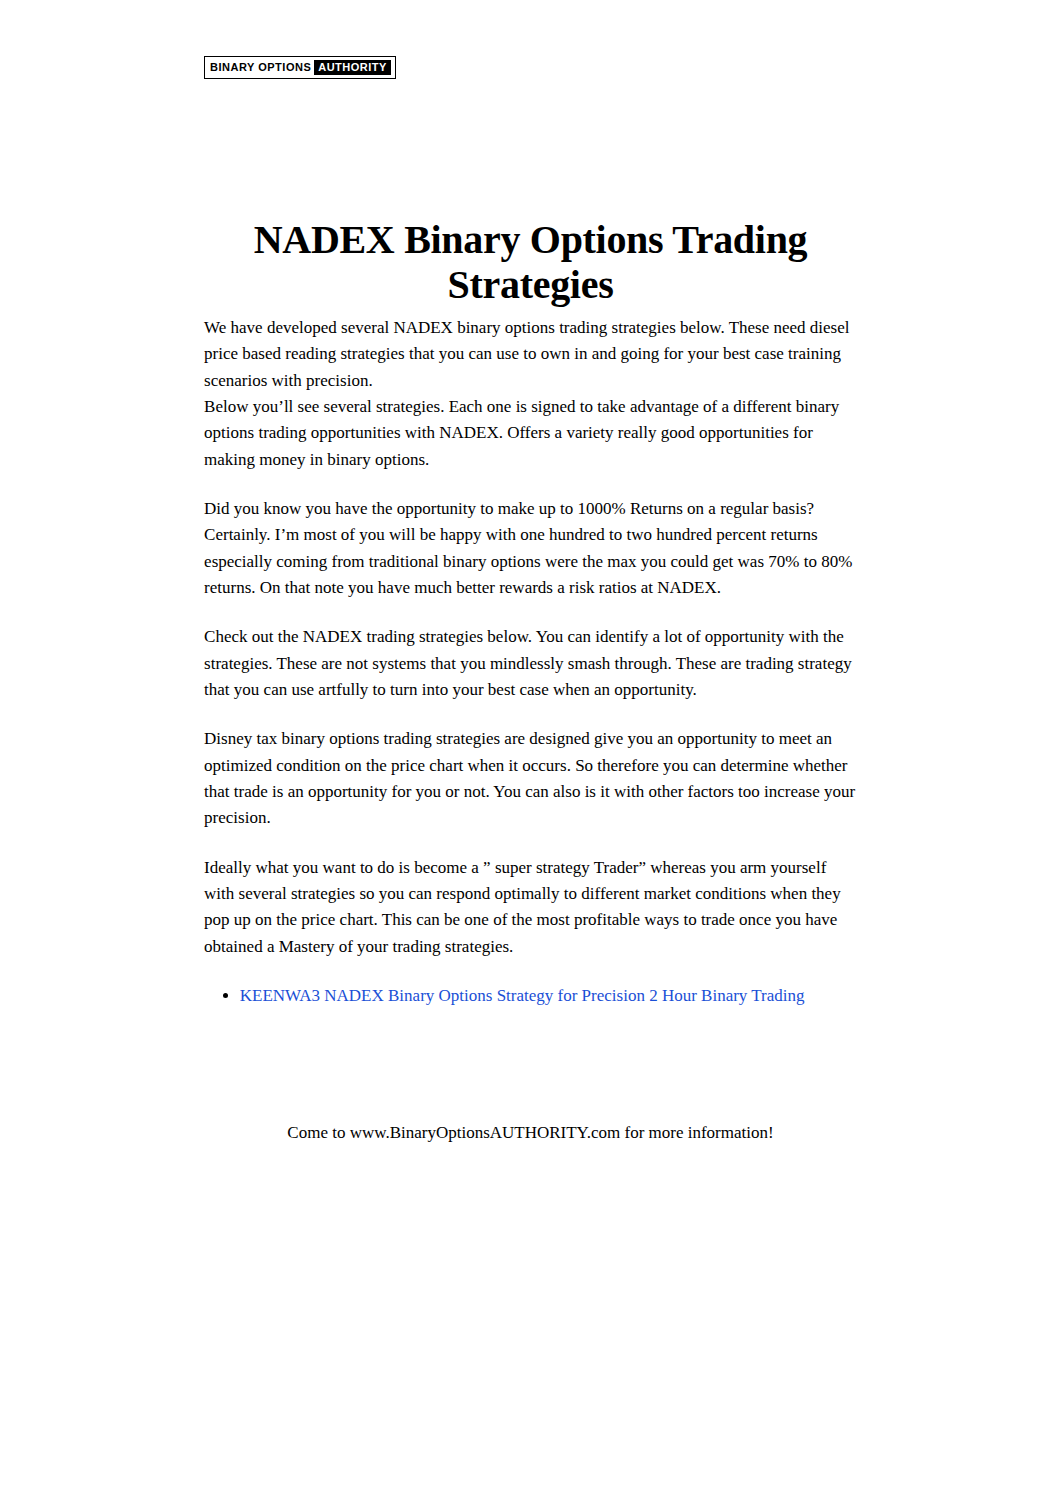BINARY OPTIONS AUTHORITY
NADEX Binary Options Trading Strategies
We have developed several NADEX binary options trading strategies below. These need diesel price based reading strategies that you can use to own in and going for your best case training scenarios with precision.
Below you’ll see several strategies. Each one is signed to take advantage of a different binary options trading opportunities with NADEX. Offers a variety really good opportunities for making money in binary options.
Did you know you have the opportunity to make up to 1000% Returns on a regular basis? Certainly. I’m most of you will be happy with one hundred to two hundred percent returns especially coming from traditional binary options were the max you could get was 70% to 80% returns. On that note you have much better rewards a risk ratios at NADEX.
Check out the NADEX trading strategies below. You can identify a lot of opportunity with the strategies. These are not systems that you mindlessly smash through. These are trading strategy that you can use artfully to turn into your best case when an opportunity.
Disney tax binary options trading strategies are designed give you an opportunity to meet an optimized condition on the price chart when it occurs. So therefore you can determine whether that trade is an opportunity for you or not. You can also is it with other factors too increase your precision.
Ideally what you want to do is become a ” super strategy Trader” whereas you arm yourself with several strategies so you can respond optimally to different market conditions when they pop up on the price chart. This can be one of the most profitable ways to trade once you have obtained a Mastery of your trading strategies.
KEENWA3 NADEX Binary Options Strategy for Precision 2 Hour Binary Trading
Come to www.BinaryOptionsAUTHORITY.com for more information!